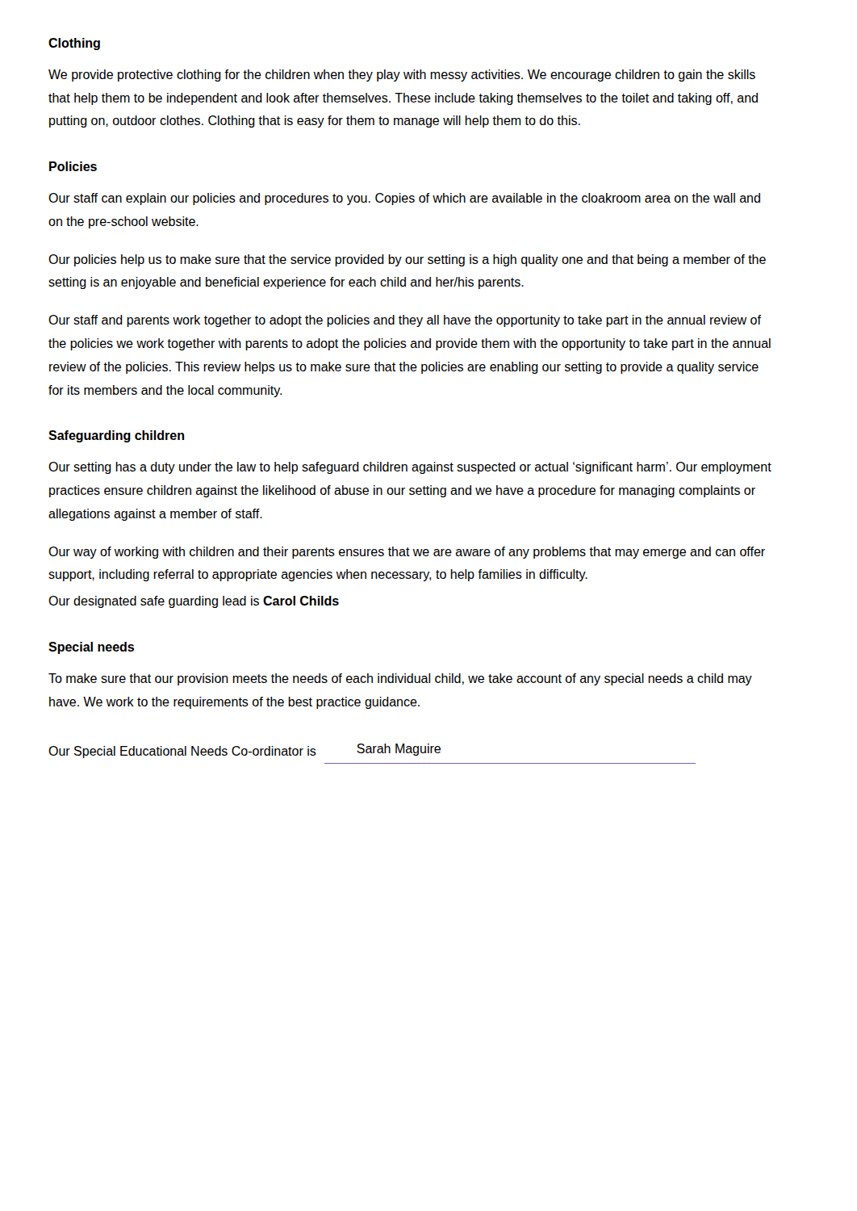Clothing
We provide protective clothing for the children when they play with messy activities. We encourage children to gain the skills that help them to be independent and look after themselves. These include taking themselves to the toilet and taking off, and putting on, outdoor clothes. Clothing that is easy for them to manage will help them to do this.
Policies
Our staff can explain our policies and procedures to you. Copies of which are available in the cloakroom area on the wall and on the pre-school website.
Our policies help us to make sure that the service provided by our setting is a high quality one and that being a member of the setting is an enjoyable and beneficial experience for each child and her/his parents.
Our staff and parents work together to adopt the policies and they all have the opportunity to take part in the annual review of the policies we work together with parents to adopt the policies and provide them with the opportunity to take part in the annual review of the policies. This review helps us to make sure that the policies are enabling our setting to provide a quality service for its members and the local community.
Safeguarding children
Our setting has a duty under the law to help safeguard children against suspected or actual ‘significant harm’. Our employment practices ensure children against the likelihood of abuse in our setting and we have a procedure for managing complaints or allegations against a member of staff.
Our way of working with children and their parents ensures that we are aware of any problems that may emerge and can offer support, including referral to appropriate agencies when necessary, to help families in difficulty.
Our designated safe guarding lead is Carol Childs
Special needs
To make sure that our provision meets the needs of each individual child, we take account of any special needs a child may have. We work to the requirements of the best practice guidance.
Our Special Educational Needs Co-ordinator is Sarah Maguire